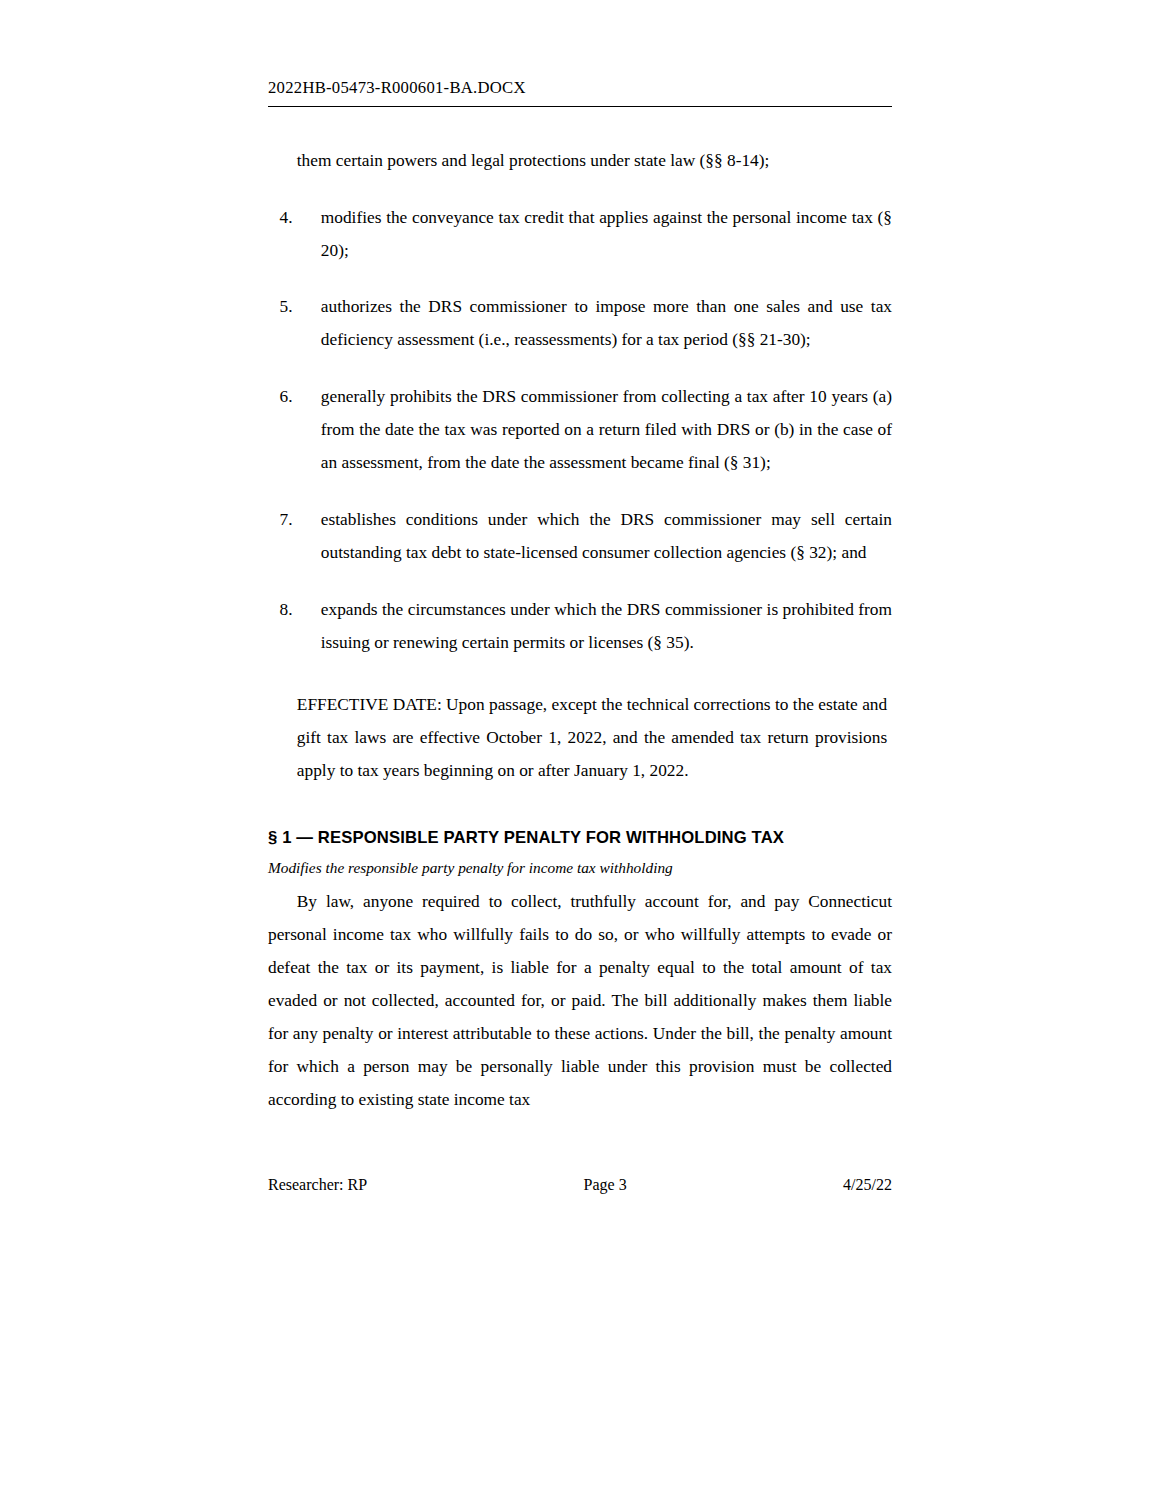2022HB-05473-R000601-BA.DOCX
them certain powers and legal protections under state law (§§ 8-14);
4. modifies the conveyance tax credit that applies against the personal income tax (§ 20);
5. authorizes the DRS commissioner to impose more than one sales and use tax deficiency assessment (i.e., reassessments) for a tax period (§§ 21-30);
6. generally prohibits the DRS commissioner from collecting a tax after 10 years (a) from the date the tax was reported on a return filed with DRS or (b) in the case of an assessment, from the date the assessment became final (§ 31);
7. establishes conditions under which the DRS commissioner may sell certain outstanding tax debt to state-licensed consumer collection agencies (§ 32); and
8. expands the circumstances under which the DRS commissioner is prohibited from issuing or renewing certain permits or licenses (§ 35).
EFFECTIVE DATE: Upon passage, except the technical corrections to the estate and gift tax laws are effective October 1, 2022, and the amended tax return provisions apply to tax years beginning on or after January 1, 2022.
§ 1 — RESPONSIBLE PARTY PENALTY FOR WITHHOLDING TAX
Modifies the responsible party penalty for income tax withholding
By law, anyone required to collect, truthfully account for, and pay Connecticut personal income tax who willfully fails to do so, or who willfully attempts to evade or defeat the tax or its payment, is liable for a penalty equal to the total amount of tax evaded or not collected, accounted for, or paid. The bill additionally makes them liable for any penalty or interest attributable to these actions. Under the bill, the penalty amount for which a person may be personally liable under this provision must be collected according to existing state income tax
Researcher: RP
Page 3
4/25/22